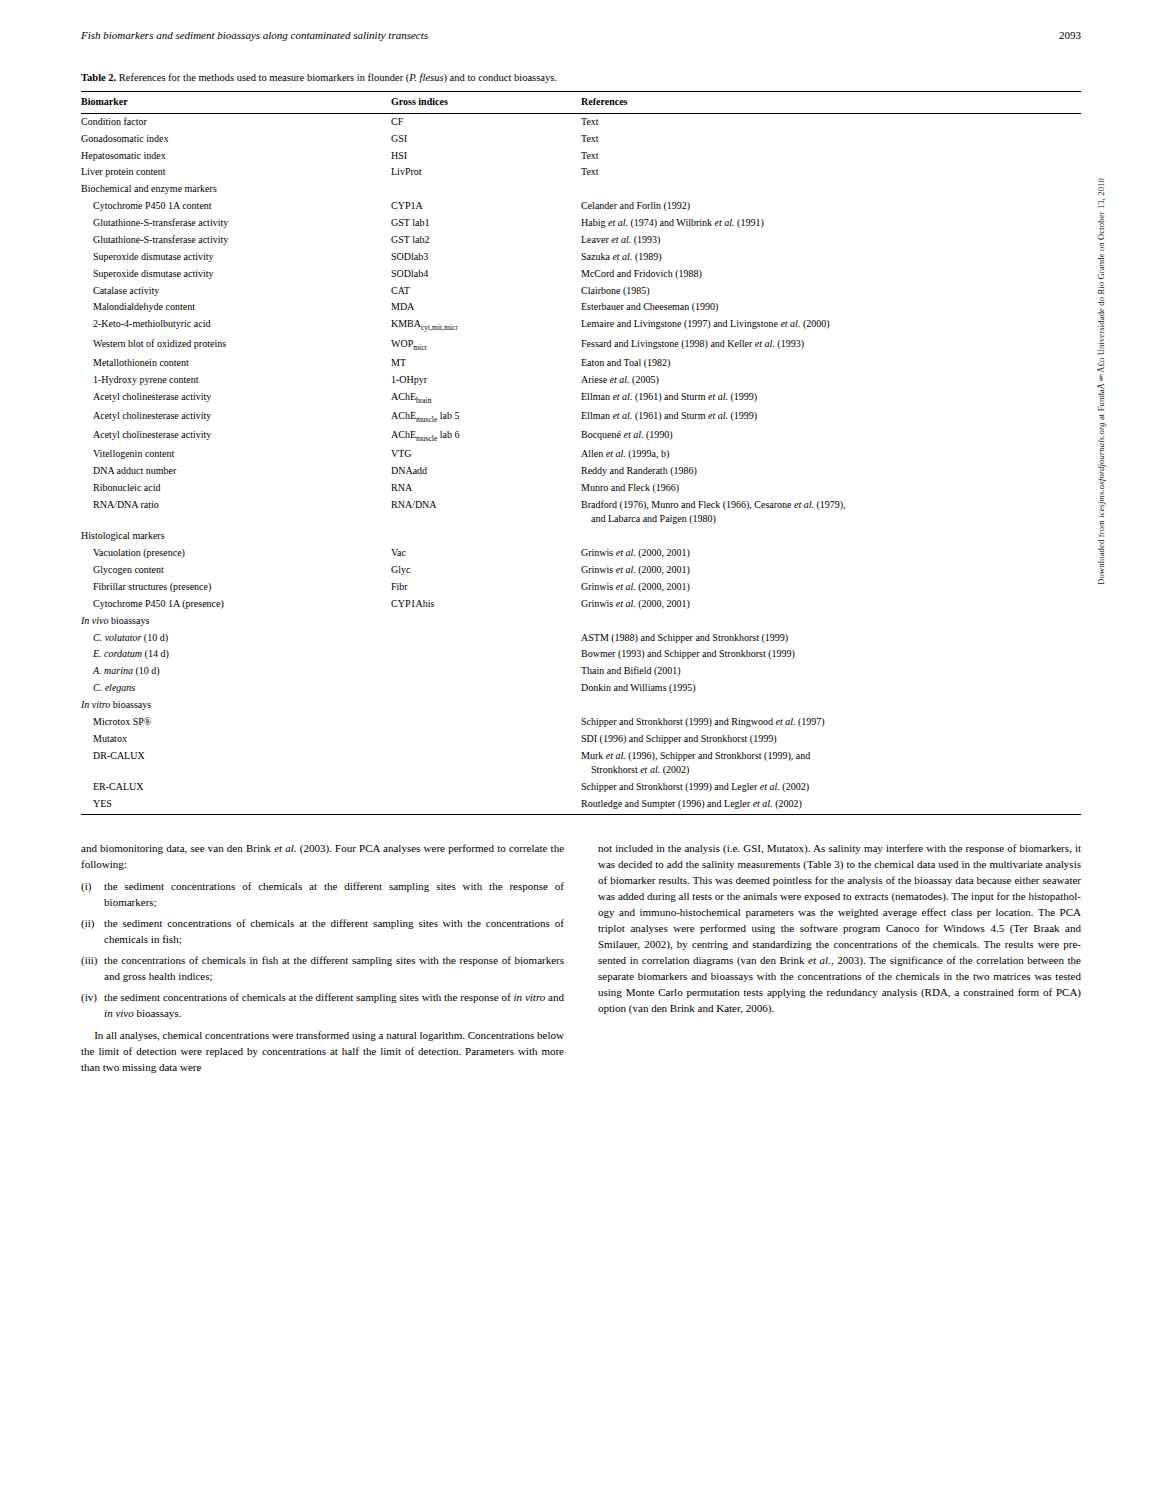Fish biomarkers and sediment bioassays along contaminated salinity transects 2093
Downloaded from icesjms.oxfordjournals.org at FundaÃ§Ã£o Universidade do Rio Grande on October 13, 2010
Table 2. References for the methods used to measure biomarkers in flounder (P. flesus) and to conduct bioassays.
| Biomarker | Gross indices | References |
| --- | --- | --- |
| Condition factor | CF | Text |
| Gonadosomatic index | GSI | Text |
| Hepatosomatic index | HSI | Text |
| Liver protein content | LivProt | Text |
| Biochemical and enzyme markers |
| Cytochrome P450 1A content | CYP1A | Celander and Forlin (1992) |
| Glutathione-S-transferase activity | GST lab1 | Habig et al. (1974) and Wilbrink et al. (1991) |
| Glutathione-S-transferase activity | GST lab2 | Leaver et al. (1993) |
| Superoxide dismutase activity | SODlab3 | Sazuka et al. (1989) |
| Superoxide dismutase activity | SODlab4 | McCord and Fridovich (1988) |
| Catalase activity | CAT | Clairbone (1985) |
| Malondialdehyde content | MDA | Esterbauer and Cheeseman (1990) |
| 2-Keto-4-methiolbutyric acid | KMBA cyt,mit,micr | Lemaire and Livingstone (1997) and Livingstone et al. (2000) |
| Western blot of oxidized proteins | WOP micr | Fessard and Livingstone (1998) and Keller et al. (1993) |
| Metallothionein content | MT | Eaton and Toal (1982) |
| 1-Hydroxy pyrene content | 1-OHpyr | Ariese et al. (2005) |
| Acetyl cholinesterase activity | AChE brain | Ellman et al. (1961) and Sturm et al. (1999) |
| Acetyl cholinesterase activity | AChE muscle lab 5 | Ellman et al. (1961) and Sturm et al. (1999) |
| Acetyl cholinesterase activity | AChE muscle lab 6 | Bocquené et al. (1990) |
| Vitellogenin content | VTG | Allen et al. (1999a, b) |
| DNA adduct number | DNAadd | Reddy and Randerath (1986) |
| Ribonucleic acid | RNA | Munro and Fleck (1966) |
| RNA/DNA ratio | RNA/DNA | Bradford (1976), Munro and Fleck (1966), Cesarone et al. (1979), and Labarca and Paigen (1980) |
| Histological markers |
| Vacuolation (presence) | Vac | Grinwis et al. (2000, 2001) |
| Glycogen content | Glyc | Grinwis et al. (2000, 2001) |
| Fibrillar structures (presence) | Fibr | Grinwis et al. (2000, 2001) |
| Cytochrome P450 1A (presence) | CYP1Ahis | Grinwis et al. (2000, 2001) |
| In vivo bioassays |
| C. volutator (10 d) | | ASTM (1988) and Schipper and Stronkhorst (1999) |
| E. cordatum (14 d) | | Bowmer (1993) and Schipper and Stronkhorst (1999) |
| A. marina (10 d) | | Thain and Bifield (2001) |
| C. elegans | | Donkin and Williams (1995) |
| In vitro bioassays |
| Microtox SP® | | Schipper and Stronkhorst (1999) and Ringwood et al. (1997) |
| Mutatox | | SDI (1996) and Schipper and Stronkhorst (1999) |
| DR-CALUX | | Murk et al. (1996), Schipper and Stronkhorst (1999), and Stronkhorst et al. (2002) |
| ER-CALUX | | Schipper and Stronkhorst (1999) and Legler et al. (2002) |
| YES | | Routledge and Sumpter (1996) and Legler et al. (2002) |
and biomonitoring data, see van den Brink et al. (2003). Four PCA analyses were performed to correlate the following:
the sediment concentrations of chemicals at the different sampling sites with the response of biomarkers;
the sediment concentrations of chemicals at the different sampling sites with the concentrations of chemicals in fish;
the concentrations of chemicals in fish at the different sampling sites with the response of biomarkers and gross health indices;
the sediment concentrations of chemicals at the different sampling sites with the response of in vitro and in vivo bioassays.
In all analyses, chemical concentrations were transformed using a natural logarithm. Concentrations below the limit of detection were replaced by concentrations at half the limit of detection. Parameters with more than two missing data were
not included in the analysis (i.e. GSI, Mutatox). As salinity may interfere with the response of biomarkers, it was decided to add the salinity measurements (Table 3) to the chemical data used in the multivariate analysis of biomarker results. This was deemed pointless for the analysis of the bioassay data because either seawater was added during all tests or the animals were exposed to extracts (nematodes). The input for the histopathology and immuno-histochemical parameters was the weighted average effect class per location. The PCA triplot analyses were performed using the software program Canoco for Windows 4.5 (Ter Braak and Smilauer, 2002), by centring and standardizing the concentrations of the chemicals. The results were presented in correlation diagrams (van den Brink et al., 2003). The significance of the correlation between the separate biomarkers and bioassays with the concentrations of the chemicals in the two matrices was tested using Monte Carlo permutation tests applying the redundancy analysis (RDA, a constrained form of PCA) option (van den Brink and Kater, 2006).